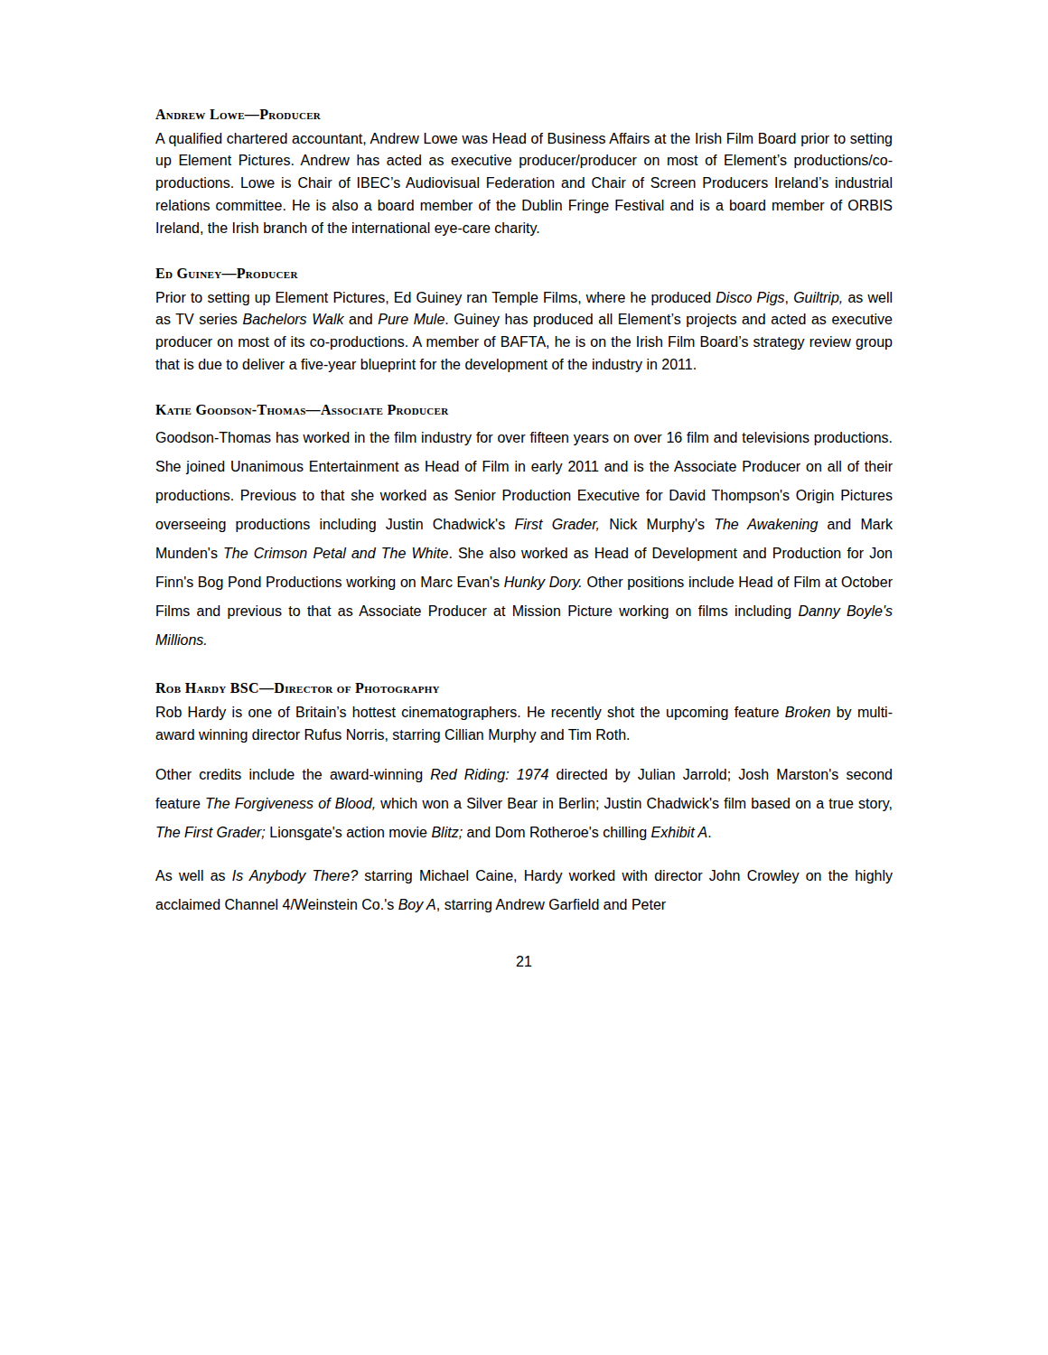Andrew Lowe—Producer
A qualified chartered accountant, Andrew Lowe was Head of Business Affairs at the Irish Film Board prior to setting up Element Pictures. Andrew has acted as executive producer/producer on most of Element’s productions/co-productions. Lowe is Chair of IBEC’s Audiovisual Federation and Chair of Screen Producers Ireland’s industrial relations committee. He is also a board member of the Dublin Fringe Festival and is a board member of ORBIS Ireland, the Irish branch of the international eye-care charity.
Ed Guiney—Producer
Prior to setting up Element Pictures, Ed Guiney ran Temple Films, where he produced Disco Pigs, Guiltrip, as well as TV series Bachelors Walk and Pure Mule. Guiney has produced all Element’s projects and acted as executive producer on most of its co-productions. A member of BAFTA, he is on the Irish Film Board’s strategy review group that is due to deliver a five-year blueprint for the development of the industry in 2011.
Katie Goodson-Thomas—Associate Producer
Goodson-Thomas has worked in the film industry for over fifteen years on over 16 film and televisions productions. She joined Unanimous Entertainment as Head of Film in early 2011 and is the Associate Producer on all of their productions. Previous to that she worked as Senior Production Executive for David Thompson's Origin Pictures overseeing productions including Justin Chadwick's First Grader, Nick Murphy's The Awakening and Mark Munden's The Crimson Petal and The White. She also worked as Head of Development and Production for Jon Finn's Bog Pond Productions working on Marc Evan's Hunky Dory. Other positions include Head of Film at October Films and previous to that as Associate Producer at Mission Picture working on films including Danny Boyle's Millions.
Rob Hardy BSC—Director of Photography
Rob Hardy is one of Britain’s hottest cinematographers. He recently shot the upcoming feature Broken by multi-award winning director Rufus Norris, starring Cillian Murphy and Tim Roth.
Other credits include the award-winning Red Riding: 1974 directed by Julian Jarrold; Josh Marston's second feature The Forgiveness of Blood, which won a Silver Bear in Berlin; Justin Chadwick's film based on a true story, The First Grader; Lionsgate's action movie Blitz; and Dom Rotheroe's chilling Exhibit A.
As well as Is Anybody There? starring Michael Caine, Hardy worked with director John Crowley on the highly acclaimed Channel 4/Weinstein Co.'s Boy A, starring Andrew Garfield and Peter
21